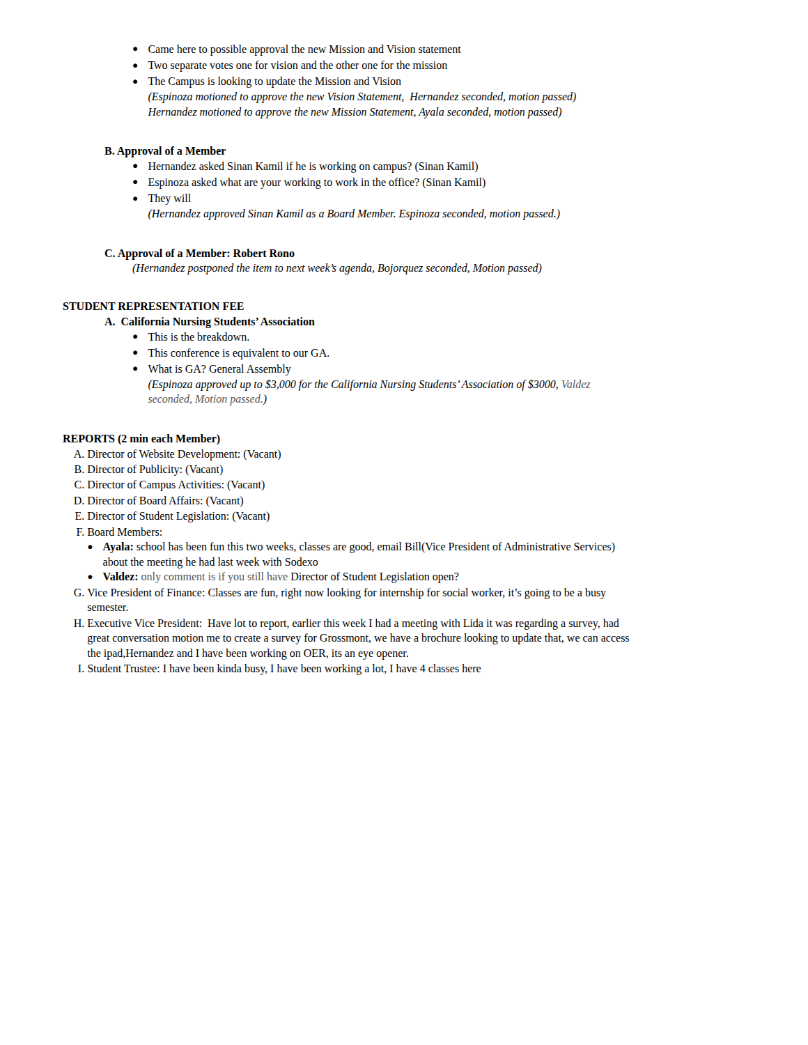Came here to possible approval the new Mission and Vision statement
Two separate votes one for vision and the other one for the mission
The Campus is looking to update the Mission and Vision
(Espinoza motioned to approve the new Vision Statement, Hernandez seconded, motion passed)
Hernandez motioned to approve the new Mission Statement, Ayala seconded, motion passed)
B. Approval of a Member
Hernandez asked Sinan Kamil if he is working on campus? (Sinan Kamil)
Espinoza asked what are your working to work in the office? (Sinan Kamil)
They will
(Hernandez approved Sinan Kamil as a Board Member. Espinoza seconded, motion passed.)
C. Approval of a Member: Robert Rono
(Hernandez postponed the item to next week’s agenda, Bojorquez seconded, Motion passed)
STUDENT REPRESENTATION FEE
A. California Nursing Students’ Association
This is the breakdown.
This conference is equivalent to our GA.
What is GA? General Assembly
(Espinoza approved up to $3,000 for the California Nursing Students’ Association of $3000, Valdez seconded, Motion passed.)
REPORTS (2 min each Member)
Director of Website Development: (Vacant)
Director of Publicity: (Vacant)
Director of Campus Activities: (Vacant)
Director of Board Affairs: (Vacant)
Director of Student Legislation: (Vacant)
Board Members:
Ayala: school has been fun this two weeks, classes are good, email Bill(Vice President of Administrative Services) about the meeting he had last week with Sodexo
Valdez: only comment is if you still have Director of Student Legislation open?
Vice President of Finance: Classes are fun, right now looking for internship for social worker, it’s going to be a busy semester.
Executive Vice President: Have lot to report, earlier this week I had a meeting with Lida it was regarding a survey, had great conversation motion me to create a survey for Grossmont, we have a brochure looking to update that, we can access the ipad,Hernandez and I have been working on OER, its an eye opener.
Student Trustee: I have been kinda busy, I have been working a lot, I have 4 classes here